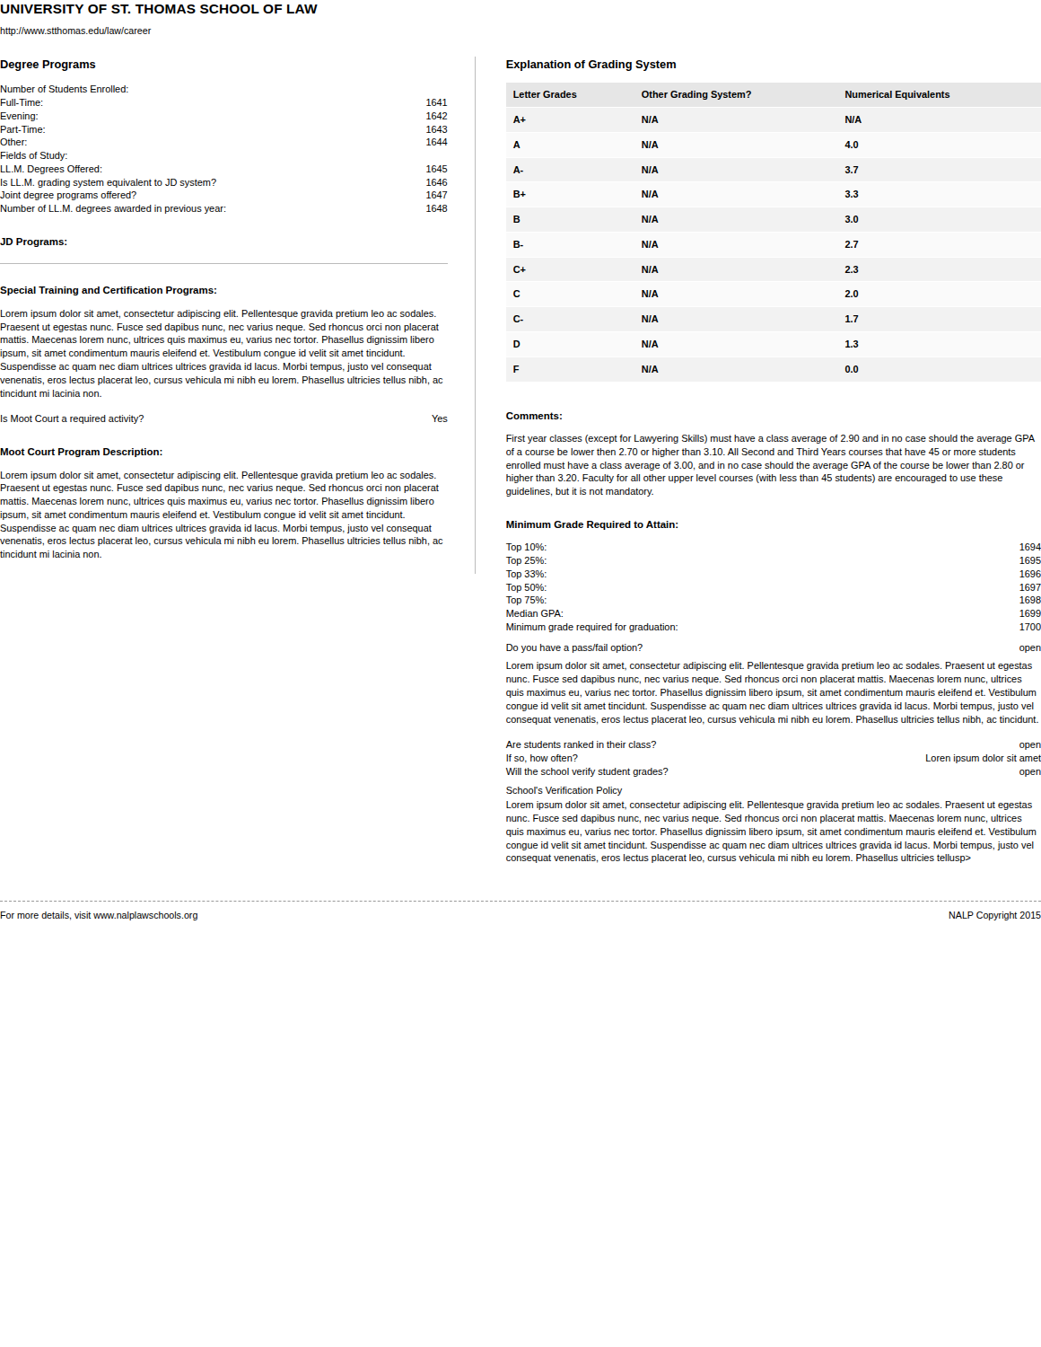UNIVERSITY OF ST. THOMAS SCHOOL OF LAW
http://www.stthomas.edu/law/career
Degree Programs
Number of Students Enrolled:
Full-Time: 1641
Evening: 1642
Part-Time: 1643
Other: 1644
Fields of Study:
LL.M. Degrees Offered: 1645
Is LL.M. grading system equivalent to JD system?1646
Joint degree programs offered?1647
Number of LL.M. degrees awarded in previous year: 1648
JD Programs:
Special Training and Certification Programs:
Lorem ipsum dolor sit amet, consectetur adipiscing elit. Pellentesque gravida pretium leo ac sodales. Praesent ut egestas nunc. Fusce sed dapibus nunc, nec varius neque. Sed rhoncus orci non placerat mattis. Maecenas lorem nunc, ultrices quis maximus eu, varius nec tortor. Phasellus dignissim libero ipsum, sit amet condimentum mauris eleifend et. Vestibulum congue id velit sit amet tincidunt. Suspendisse ac quam nec diam ultrices ultrices gravida id lacus. Morbi tempus, justo vel consequat venenatis, eros lectus placerat leo, cursus vehicula mi nibh eu lorem. Phasellus ultricies tellus nibh, ac tincidunt mi lacinia non.
Is Moot Court a required activity?Yes
Moot Court Program Description:
Lorem ipsum dolor sit amet, consectetur adipiscing elit. Pellentesque gravida pretium leo ac sodales. Praesent ut egestas nunc. Fusce sed dapibus nunc, nec varius neque. Sed rhoncus orci non placerat mattis. Maecenas lorem nunc, ultrices quis maximus eu, varius nec tortor. Phasellus dignissim libero ipsum, sit amet condimentum mauris eleifend et. Vestibulum congue id velit sit amet tincidunt. Suspendisse ac quam nec diam ultrices ultrices gravida id lacus. Morbi tempus, justo vel consequat venenatis, eros lectus placerat leo, cursus vehicula mi nibh eu lorem. Phasellus ultricies tellus nibh, ac tincidunt mi lacinia non.
Explanation of Grading System
| Letter Grades | Other Grading System? | Numerical Equivalents |
| --- | --- | --- |
| A+ | N/A | N/A |
| A | N/A | 4.0 |
| A- | N/A | 3.7 |
| B+ | N/A | 3.3 |
| B | N/A | 3.0 |
| B- | N/A | 2.7 |
| C+ | N/A | 2.3 |
| C | N/A | 2.0 |
| C- | N/A | 1.7 |
| D | N/A | 1.3 |
| F | N/A | 0.0 |
Comments:
First year classes (except for Lawyering Skills) must have a class average of 2.90 and in no case should the average GPA of a course be lower then 2.70 or higher than 3.10. All Second and Third Years courses that have 45 or more students enrolled must have a class average of 3.00, and in no case should the average GPA of the course be lower than 2.80 or higher than 3.20. Faculty for all other upper level courses (with less than 45 students) are encouraged to use these guidelines, but it is not mandatory.
Minimum Grade Required to Attain:
Top 10%: 1694
Top 25%: 1695
Top 33%: 1696
Top 50%: 1697
Top 75%: 1698
Median GPA: 1699
Minimum grade required for graduation: 1700
Do you have a pass/fail option?open
Lorem ipsum dolor sit amet, consectetur adipiscing elit. Pellentesque gravida pretium leo ac sodales. Praesent ut egestas nunc. Fusce sed dapibus nunc, nec varius neque. Sed rhoncus orci non placerat mattis. Maecenas lorem nunc, ultrices quis maximus eu, varius nec tortor. Phasellus dignissim libero ipsum, sit amet condimentum mauris eleifend et. Vestibulum congue id velit sit amet tincidunt. Suspendisse ac quam nec diam ultrices ultrices gravida id lacus. Morbi tempus, justo vel consequat venenatis, eros lectus placerat leo, cursus vehicula mi nibh eu lorem. Phasellus ultricies tellus nibh, ac tincidunt.
Are students ranked in their class?open
If so, how often?Loren ipsum dolor sit amet
Will the school verify student grades?open
School's Verification Policy
Lorem ipsum dolor sit amet, consectetur adipiscing elit. Pellentesque gravida pretium leo ac sodales. Praesent ut egestas nunc. Fusce sed dapibus nunc, nec varius neque. Sed rhoncus orci non placerat mattis. Maecenas lorem nunc, ultrices quis maximus eu, varius nec tortor. Phasellus dignissim libero ipsum, sit amet condimentum mauris eleifend et. Vestibulum congue id velit sit amet tincidunt. Suspendisse ac quam nec diam ultrices ultrices gravida id lacus. Morbi tempus, justo vel consequat venenatis, eros lectus placerat leo, cursus vehicula mi nibh eu lorem. Phasellus ultricies tellusp>
For more details, visit www.nalplawschools.org NALP Copyright 2015